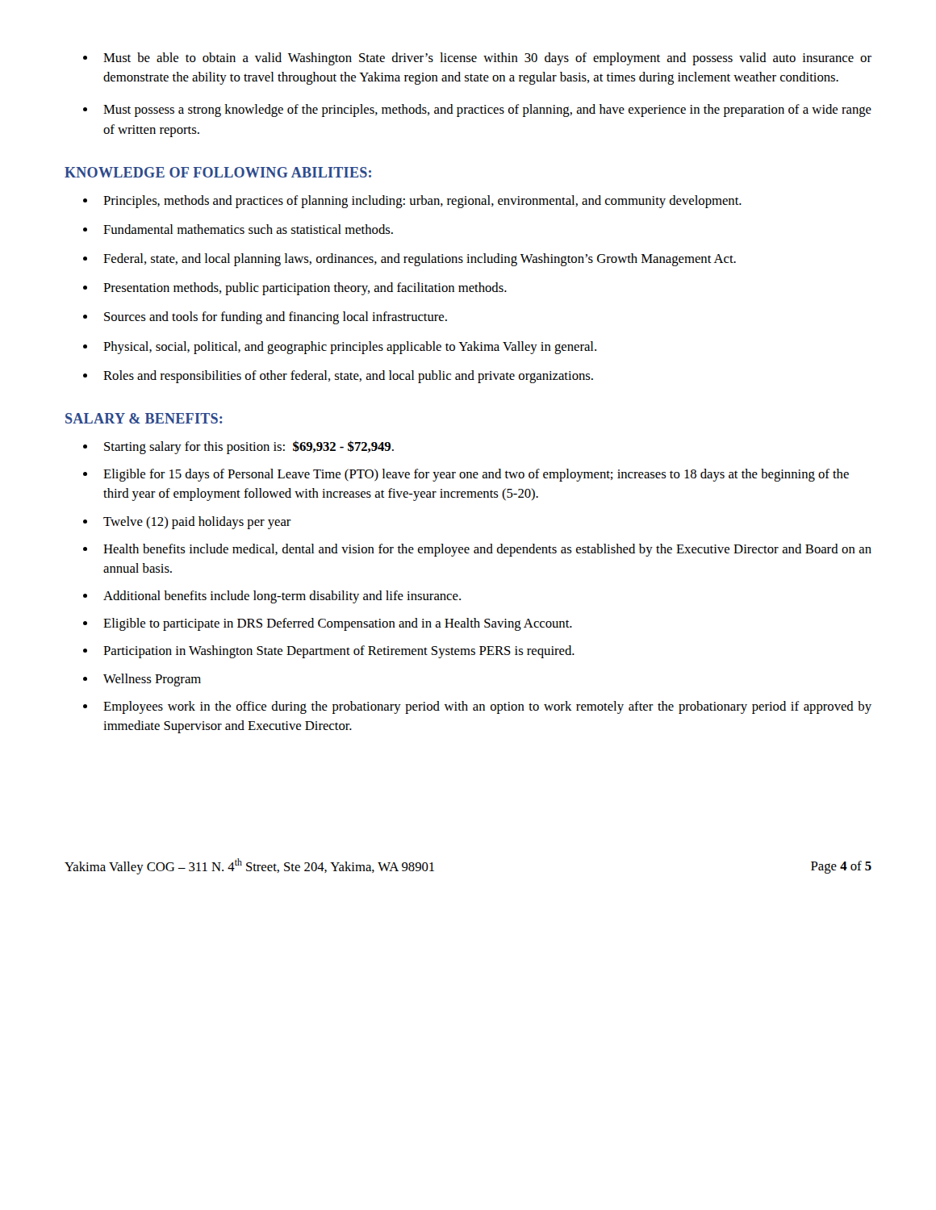Must be able to obtain a valid Washington State driver’s license within 30 days of employment and possess valid auto insurance or demonstrate the ability to travel throughout the Yakima region and state on a regular basis, at times during inclement weather conditions.
Must possess a strong knowledge of the principles, methods, and practices of planning, and have experience in the preparation of a wide range of written reports.
KNOWLEDGE OF FOLLOWING ABILITIES:
Principles, methods and practices of planning including: urban, regional, environmental, and community development.
Fundamental mathematics such as statistical methods.
Federal, state, and local planning laws, ordinances, and regulations including Washington’s Growth Management Act.
Presentation methods, public participation theory, and facilitation methods.
Sources and tools for funding and financing local infrastructure.
Physical, social, political, and geographic principles applicable to Yakima Valley in general.
Roles and responsibilities of other federal, state, and local public and private organizations.
SALARY & BENEFITS:
Starting salary for this position is: $69,932 - $72,949.
Eligible for 15 days of Personal Leave Time (PTO) leave for year one and two of employment; increases to 18 days at the beginning of the third year of employment followed with increases at five-year increments (5-20).
Twelve (12) paid holidays per year
Health benefits include medical, dental and vision for the employee and dependents as established by the Executive Director and Board on an annual basis.
Additional benefits include long-term disability and life insurance.
Eligible to participate in DRS Deferred Compensation and in a Health Saving Account.
Participation in Washington State Department of Retirement Systems PERS is required.
Wellness Program
Employees work in the office during the probationary period with an option to work remotely after the probationary period if approved by immediate Supervisor and Executive Director.
Yakima Valley COG – 311 N. 4th Street, Ste 204, Yakima, WA 98901 Page 4 of 5